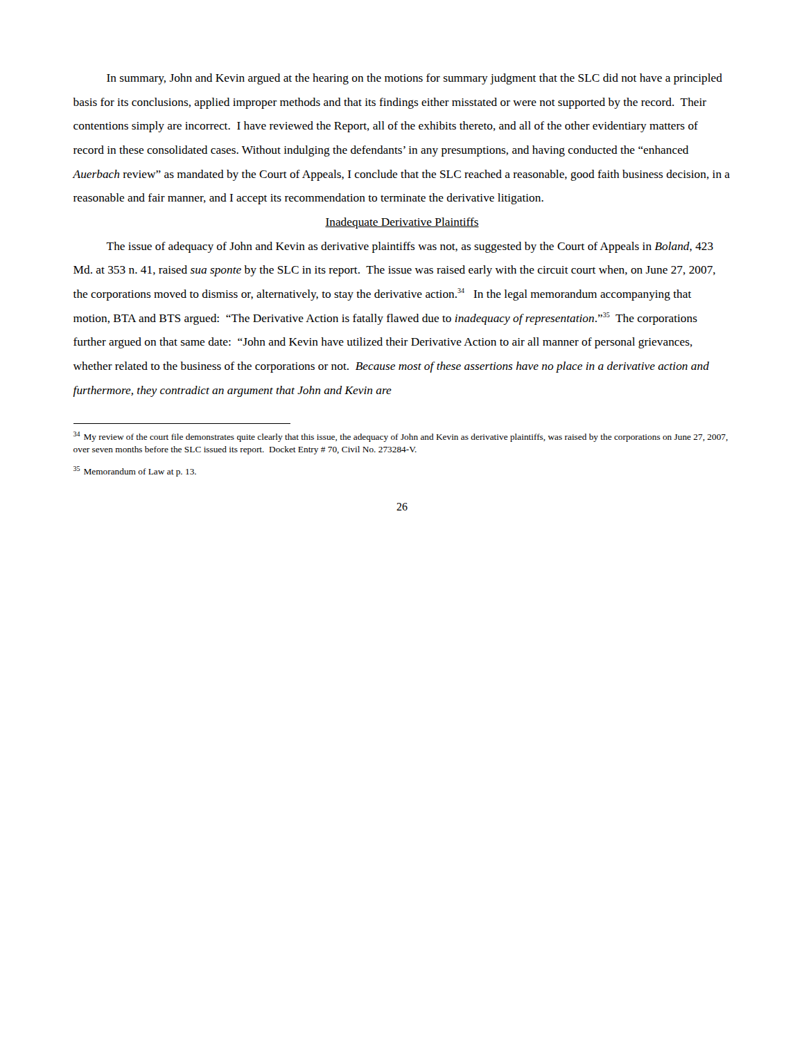In summary, John and Kevin argued at the hearing on the motions for summary judgment that the SLC did not have a principled basis for its conclusions, applied improper methods and that its findings either misstated or were not supported by the record. Their contentions simply are incorrect. I have reviewed the Report, all of the exhibits thereto, and all of the other evidentiary matters of record in these consolidated cases. Without indulging the defendants’ in any presumptions, and having conducted the “enhanced Auerbach review” as mandated by the Court of Appeals, I conclude that the SLC reached a reasonable, good faith business decision, in a reasonable and fair manner, and I accept its recommendation to terminate the derivative litigation.
Inadequate Derivative Plaintiffs
The issue of adequacy of John and Kevin as derivative plaintiffs was not, as suggested by the Court of Appeals in Boland, 423 Md. at 353 n. 41, raised sua sponte by the SLC in its report. The issue was raised early with the circuit court when, on June 27, 2007, the corporations moved to dismiss or, alternatively, to stay the derivative action.34 In the legal memorandum accompanying that motion, BTA and BTS argued: “The Derivative Action is fatally flawed due to inadequacy of representation.”35 The corporations further argued on that same date: “John and Kevin have utilized their Derivative Action to air all manner of personal grievances, whether related to the business of the corporations or not. Because most of these assertions have no place in a derivative action and furthermore, they contradict an argument that John and Kevin are
34 My review of the court file demonstrates quite clearly that this issue, the adequacy of John and Kevin as derivative plaintiffs, was raised by the corporations on June 27, 2007, over seven months before the SLC issued its report. Docket Entry # 70, Civil No. 273284-V.
35 Memorandum of Law at p. 13.
26